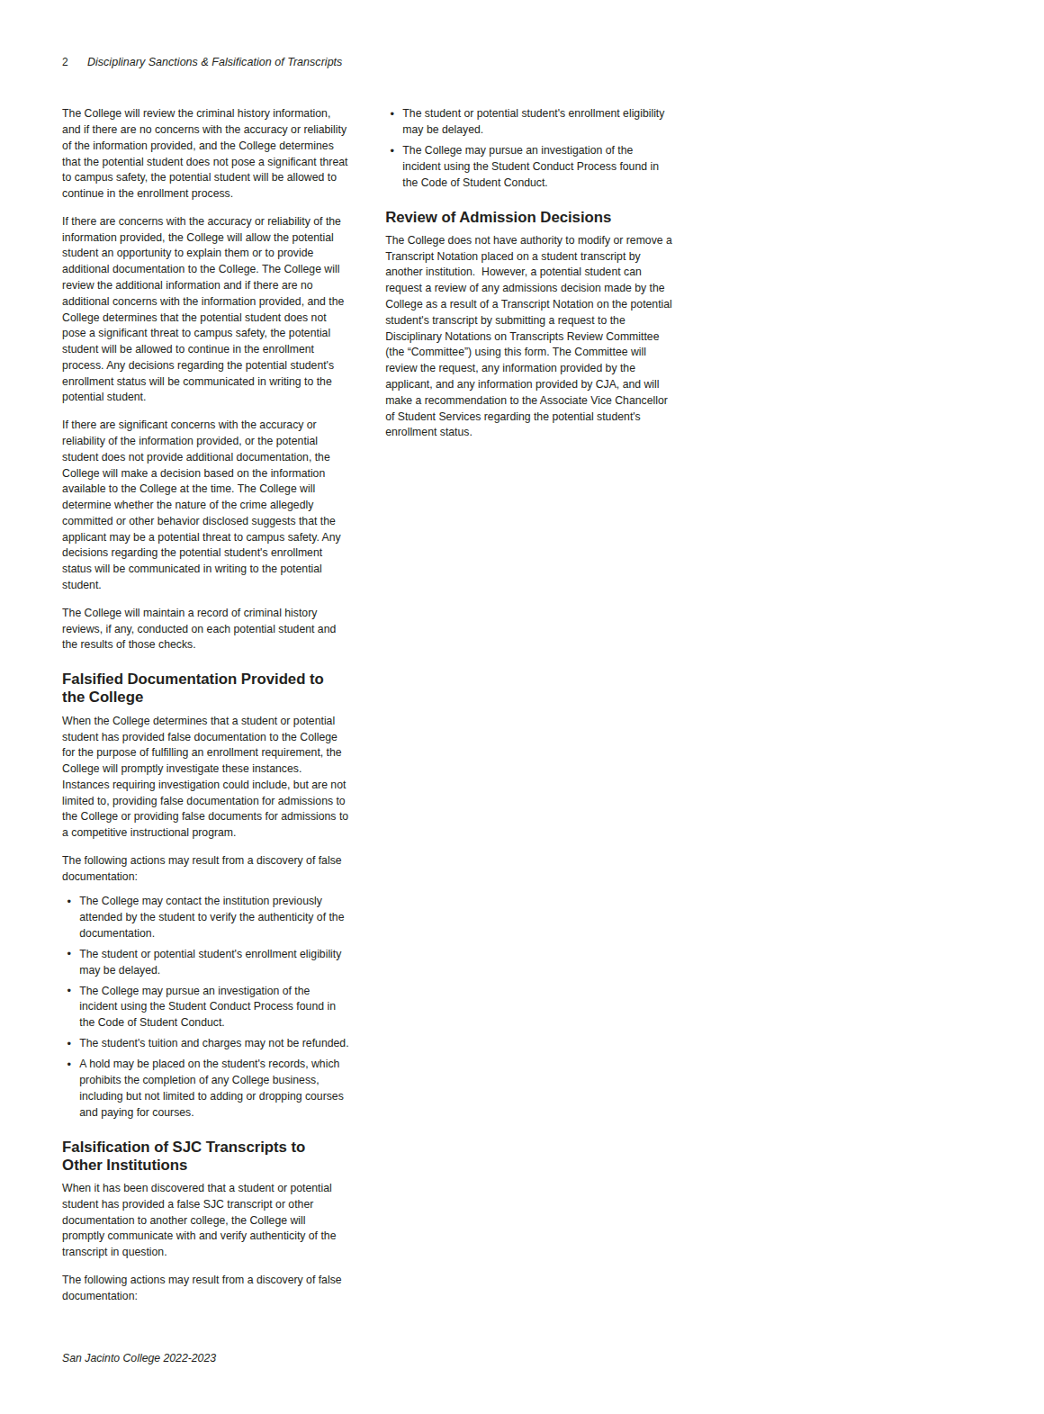2 Disciplinary Sanctions & Falsification of Transcripts
The College will review the criminal history information, and if there are no concerns with the accuracy or reliability of the information provided, and the College determines that the potential student does not pose a significant threat to campus safety, the potential student will be allowed to continue in the enrollment process.
If there are concerns with the accuracy or reliability of the information provided, the College will allow the potential student an opportunity to explain them or to provide additional documentation to the College. The College will review the additional information and if there are no additional concerns with the information provided, and the College determines that the potential student does not pose a significant threat to campus safety, the potential student will be allowed to continue in the enrollment process. Any decisions regarding the potential student's enrollment status will be communicated in writing to the potential student.
If there are significant concerns with the accuracy or reliability of the information provided, or the potential student does not provide additional documentation, the College will make a decision based on the information available to the College at the time. The College will determine whether the nature of the crime allegedly committed or other behavior disclosed suggests that the applicant may be a potential threat to campus safety. Any decisions regarding the potential student's enrollment status will be communicated in writing to the potential student.
The College will maintain a record of criminal history reviews, if any, conducted on each potential student and the results of those checks.
Falsified Documentation Provided to the College
When the College determines that a student or potential student has provided false documentation to the College for the purpose of fulfilling an enrollment requirement, the College will promptly investigate these instances. Instances requiring investigation could include, but are not limited to, providing false documentation for admissions to the College or providing false documents for admissions to a competitive instructional program.
The following actions may result from a discovery of false documentation:
The College may contact the institution previously attended by the student to verify the authenticity of the documentation.
The student or potential student's enrollment eligibility may be delayed.
The College may pursue an investigation of the incident using the Student Conduct Process found in the Code of Student Conduct.
The student's tuition and charges may not be refunded.
A hold may be placed on the student's records, which prohibits the completion of any College business, including but not limited to adding or dropping courses and paying for courses.
Falsification of SJC Transcripts to Other Institutions
When it has been discovered that a student or potential student has provided a false SJC transcript or other documentation to another college, the College will promptly communicate with and verify authenticity of the transcript in question.
The following actions may result from a discovery of false documentation:
The student or potential student's enrollment eligibility may be delayed.
The College may pursue an investigation of the incident using the Student Conduct Process found in the Code of Student Conduct.
Review of Admission Decisions
The College does not have authority to modify or remove a Transcript Notation placed on a student transcript by another institution. However, a potential student can request a review of any admissions decision made by the College as a result of a Transcript Notation on the potential student's transcript by submitting a request to the Disciplinary Notations on Transcripts Review Committee (the “Committee”) using this form. The Committee will review the request, any information provided by the applicant, and any information provided by CJA, and will make a recommendation to the Associate Vice Chancellor of Student Services regarding the potential student's enrollment status.
San Jacinto College 2022-2023